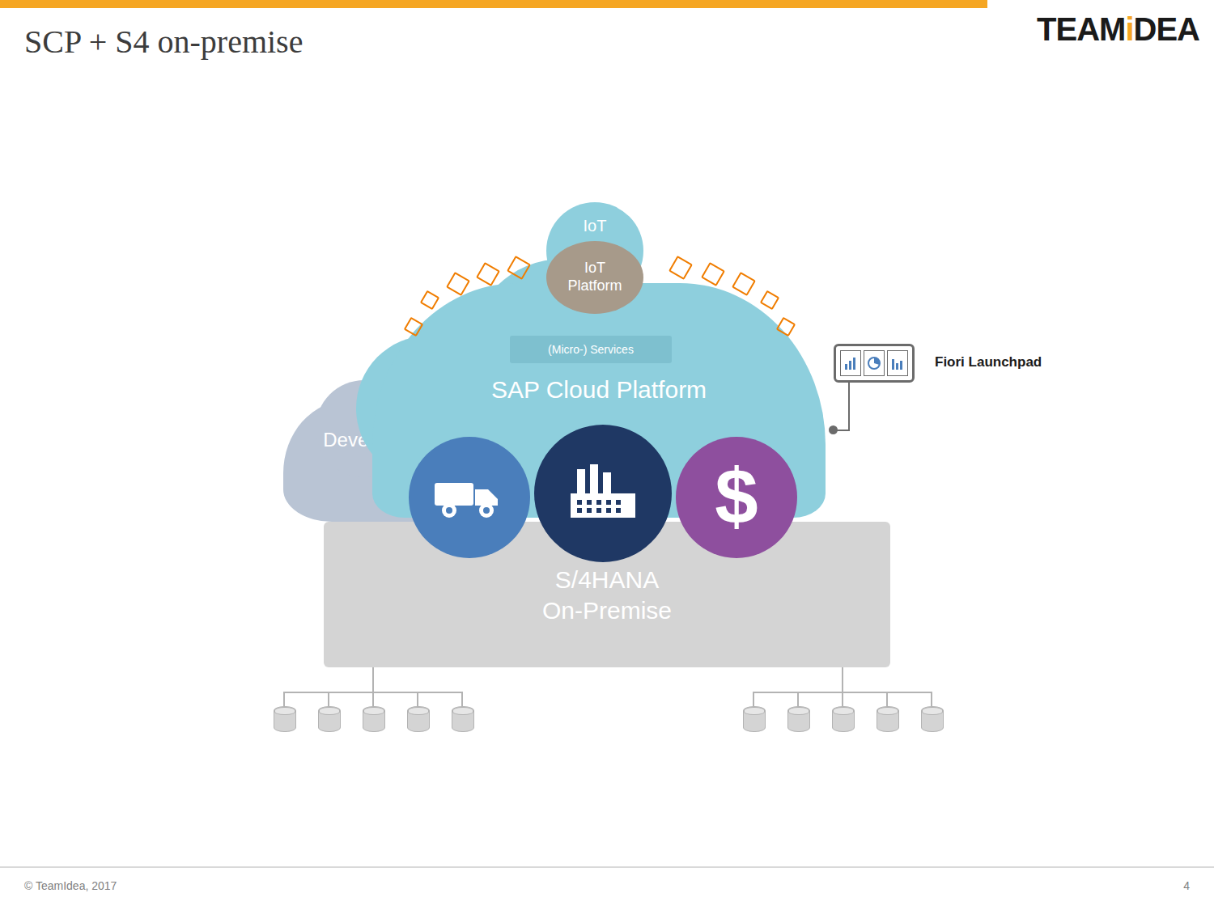SCP + S4 on-premise
TEAMi DEA
SAP
S/4HANA
On-Premise
Development
SAP Cloud Platform
(Micro-) Services
IoT
IoT
Platform
$
Fiori Launchpad
© TeamIdea, 2017
4